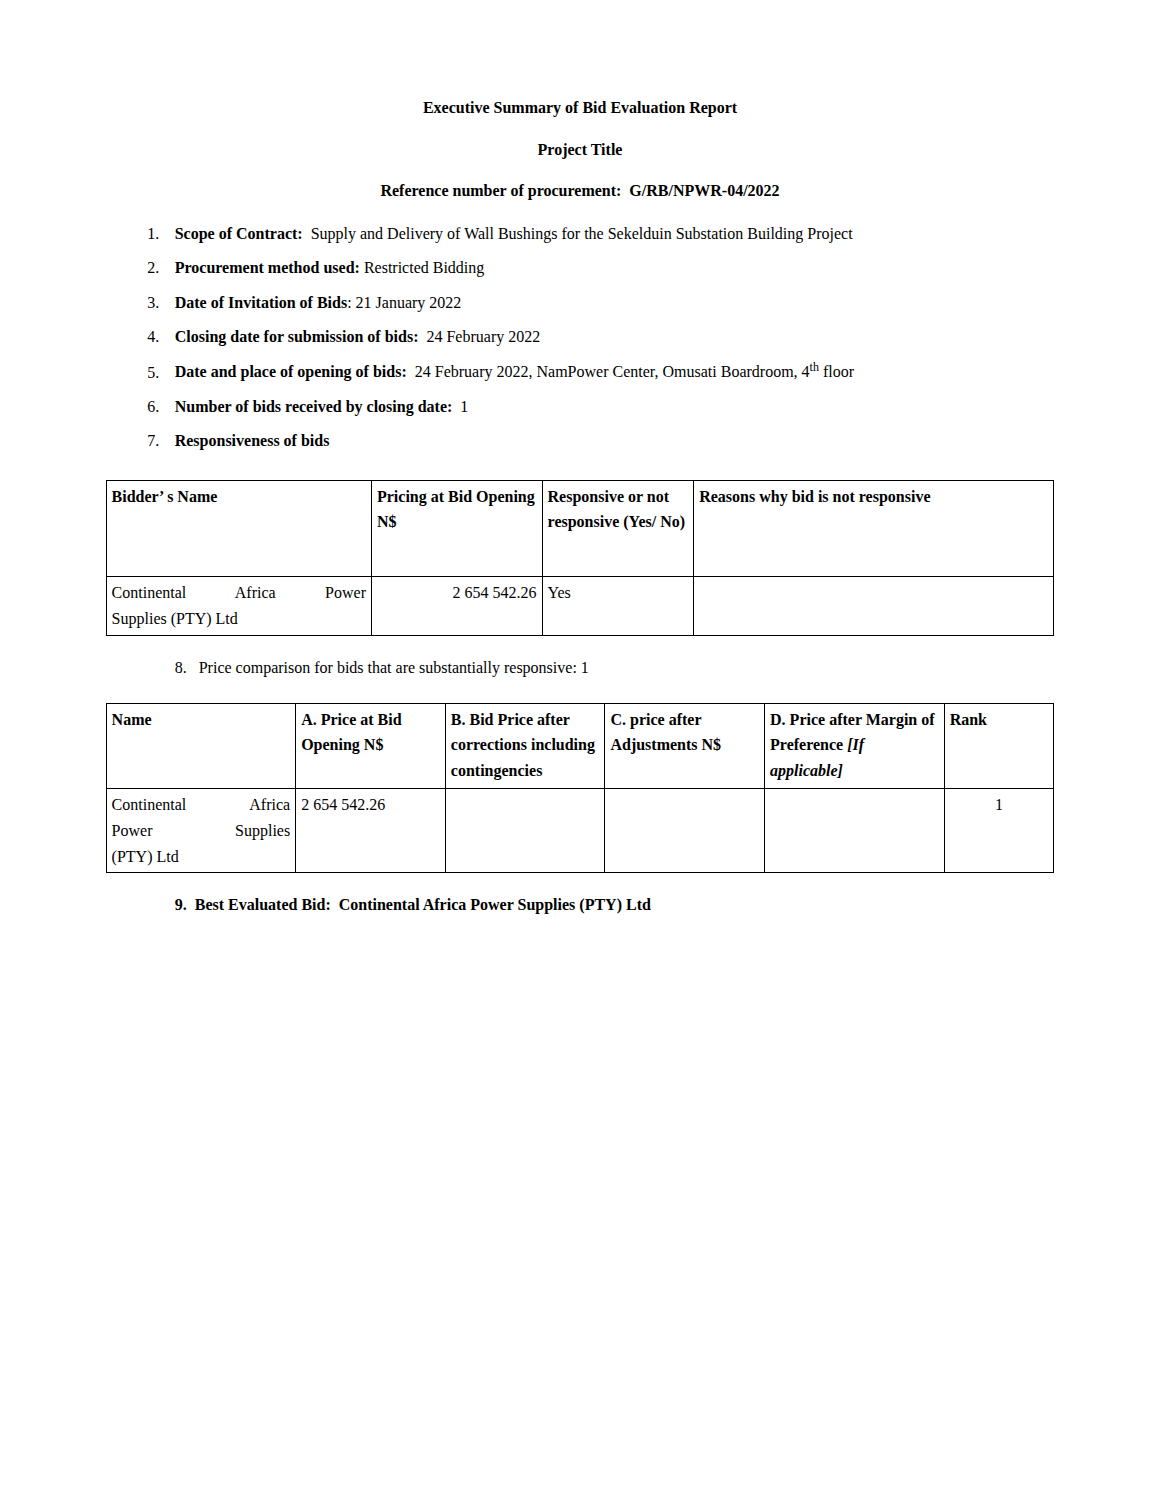Executive Summary of Bid Evaluation Report
Project Title
Reference number of procurement: G/RB/NPWR-04/2022
Scope of Contract: Supply and Delivery of Wall Bushings for the Sekelduin Substation Building Project
Procurement method used: Restricted Bidding
Date of Invitation of Bids: 21 January 2022
Closing date for submission of bids: 24 February 2022
Date and place of opening of bids: 24 February 2022, NamPower Center, Omusati Boardroom, 4th floor
Number of bids received by closing date: 1
Responsiveness of bids
| Bidder’ s Name | Pricing at Bid Opening N$ | Responsive or not responsive (Yes/ No) | Reasons why bid is not responsive |
| --- | --- | --- | --- |
| Continental Africa Power Supplies (PTY) Ltd | 2 654 542.26 | Yes | |
8. Price comparison for bids that are substantially responsive: 1
| Name | A. Price at Bid Opening N$ | B. Bid Price after corrections including contingencies | C. price after Adjustments N$ | D. Price after Margin of Preference [If applicable] | Rank |
| --- | --- | --- | --- | --- | --- |
| Continental Africa Power Supplies (PTY) Ltd | 2 654 542.26 | | | | 1 |
9. Best Evaluated Bid: Continental Africa Power Supplies (PTY) Ltd